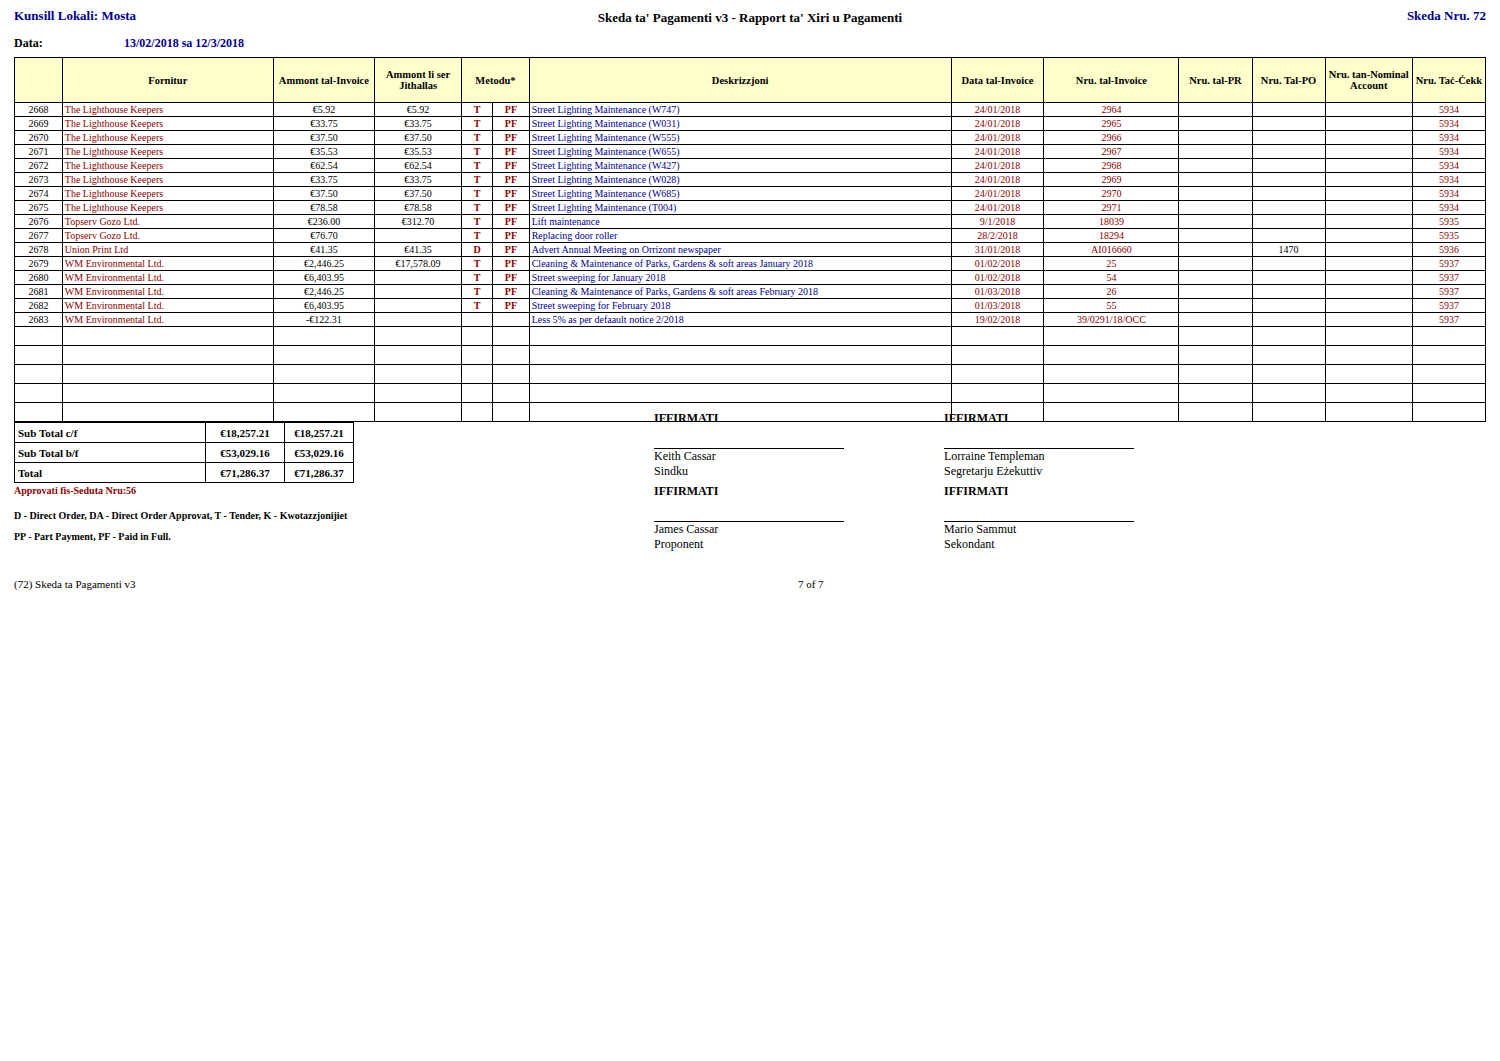Kunsill Lokali: Mosta
Skeda Nru. 72
Skeda ta' Pagamenti v3 - Rapport ta' Xiri u Pagamenti
Data: 13/02/2018 sa 12/3/2018
| | Fornitur | Ammont tal-Invoice | Ammont li ser Jithallas | Metodu* | Deskrizzjoni | Data tal-Invoice | Nru. tal-Invoice | Nru. tal-PR | Nru. Tal-PO | Nru. tan-Nominal Account | Nru. Taċ-Ċekk |
| --- | --- | --- | --- | --- | --- | --- | --- | --- | --- | --- | --- |
| 2668 | The Lighthouse Keepers | €5.92 | €5.92 | T | PF | Street Lighting Maintenance (W747) | 24/01/2018 | 2964 | | | | 5934 |
| 2669 | The Lighthouse Keepers | €33.75 | €33.75 | T | PF | Street Lighting Maintenance (W031) | 24/01/2018 | 2965 | | | | 5934 |
| 2670 | The Lighthouse Keepers | €37.50 | €37.50 | T | PF | Street Lighting Maintenance (W555) | 24/01/2018 | 2966 | | | | 5934 |
| 2671 | The Lighthouse Keepers | €35.53 | €35.53 | T | PF | Street Lighting Maintenance (W655) | 24/01/2018 | 2967 | | | | 5934 |
| 2672 | The Lighthouse Keepers | €62.54 | €62.54 | T | PF | Street Lighting Maintenance (W427) | 24/01/2018 | 2968 | | | | 5934 |
| 2673 | The Lighthouse Keepers | €33.75 | €33.75 | T | PF | Street Lighting Maintenance (W028) | 24/01/2018 | 2969 | | | | 5934 |
| 2674 | The Lighthouse Keepers | €37.50 | €37.50 | T | PF | Street Lighting Maintenance (W685) | 24/01/2018 | 2970 | | | | 5934 |
| 2675 | The Lighthouse Keepers | €78.58 | €78.58 | T | PF | Street Lighting Maintenance (T004) | 24/01/2018 | 2971 | | | | 5934 |
| 2676 | Topserv Gozo Ltd. | €236.00 | €312.70 | T | PF | Lift maintenance | 9/1/2018 | 18039 | | | | 5935 |
| 2677 | Topserv Gozo Ltd. | €76.70 | | T | PF | Replacing door roller | 28/2/2018 | 18294 | | | | 5935 |
| 2678 | Union Print Ltd | €41.35 | €41.35 | D | PF | Advert Annual Meeting on Orrizont newspaper | 31/01/2018 | AI016660 | | 1470 | | 5936 |
| 2679 | WM Environmental Ltd. | €2,446.25 | €17,578.09 | T | PF | Cleaning & Maintenance of Parks, Gardens & soft areas January 2018 | 01/02/2018 | 25 | | | | 5937 |
| 2680 | WM Environmental Ltd. | €6,403.95 | | T | PF | Street sweeping for January 2018 | 01/02/2018 | 54 | | | | 5937 |
| 2681 | WM Environmental Ltd. | €2,446.25 | | T | PF | Cleaning & Maintenance of Parks, Gardens & soft areas February 2018 | 01/03/2018 | 26 | | | | 5937 |
| 2682 | WM Environmental Ltd. | €6,403.95 | | T | PF | Street sweeping for February 2018 | 01/03/2018 | 55 | | | | 5937 |
| 2683 | WM Environmental Ltd. | -€122.31 | | | | Less 5% as per defaault notice 2/2018 | 19/02/2018 | 39/0291/18/OCC | | | | 5937 |
| Sub Total c/f | €18,257.21 | €18,257.21 |
| Sub Total b/f | €53,029.16 | €53,029.16 |
| Total | €71,286.37 | €71,286.37 |
IFFIRMATI
Keith Cassar
Sindku
IFFIRMATI
Lorraine Templeman
Segretarju Eżekuttiv
Approvati fis-Seduta Nru:56
D - Direct Order, DA - Direct Order Approvat, T - Tender, K - Kwotazzjonijiet
PP - Part Payment, PF - Paid in Full.
IFFIRMATI
James Cassar
Proponent
IFFIRMATI
Mario Sammut
Sekondant
(72) Skeda ta Pagamenti v3
7 of 7